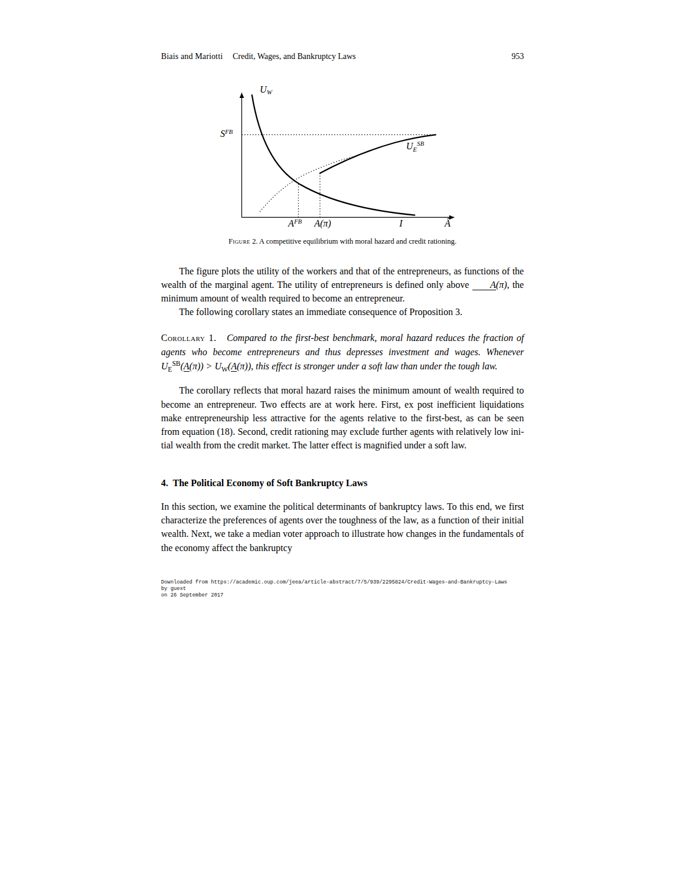Biais and Mariotti Credit, Wages, and Bankruptcy Laws 953
UW SFB UESB AFB A(π) I Â
Figure 2. A competitive equilibrium with moral hazard and credit rationing.
The figure plots the utility of the workers and that of the entrepreneurs, as functions of the wealth of the marginal agent. The utility of entrepreneurs is defined only above A(π), the minimum amount of wealth required to become an entrepreneur.
The following corollary states an immediate consequence of Proposition 3.
Corollary 1. Compared to the first-best benchmark, moral hazard reduces the fraction of agents who become entrepreneurs and thus depresses investment and wages. Whenever UESB(A(π)) > UW(A(π)), this effect is stronger under a soft law than under the tough law.
The corollary reflects that moral hazard raises the minimum amount of wealth required to become an entrepreneur. Two effects are at work here. First, ex post inefficient liquidations make entrepreneurship less attractive for the agents relative to the first-best, as can be seen from equation (18). Second, credit rationing may exclude further agents with relatively low initial wealth from the credit market. The latter effect is magnified under a soft law.
4. The Political Economy of Soft Bankruptcy Laws
In this section, we examine the political determinants of bankruptcy laws. To this end, we first characterize the preferences of agents over the toughness of the law, as a function of their initial wealth. Next, we take a median voter approach to illustrate how changes in the fundamentals of the economy affect the bankruptcy
Downloaded from https://academic.oup.com/jeea/article-abstract/7/5/939/2295824/Credit-Wages-and-Bankruptcy-Laws
by guest
on 26 September 2017